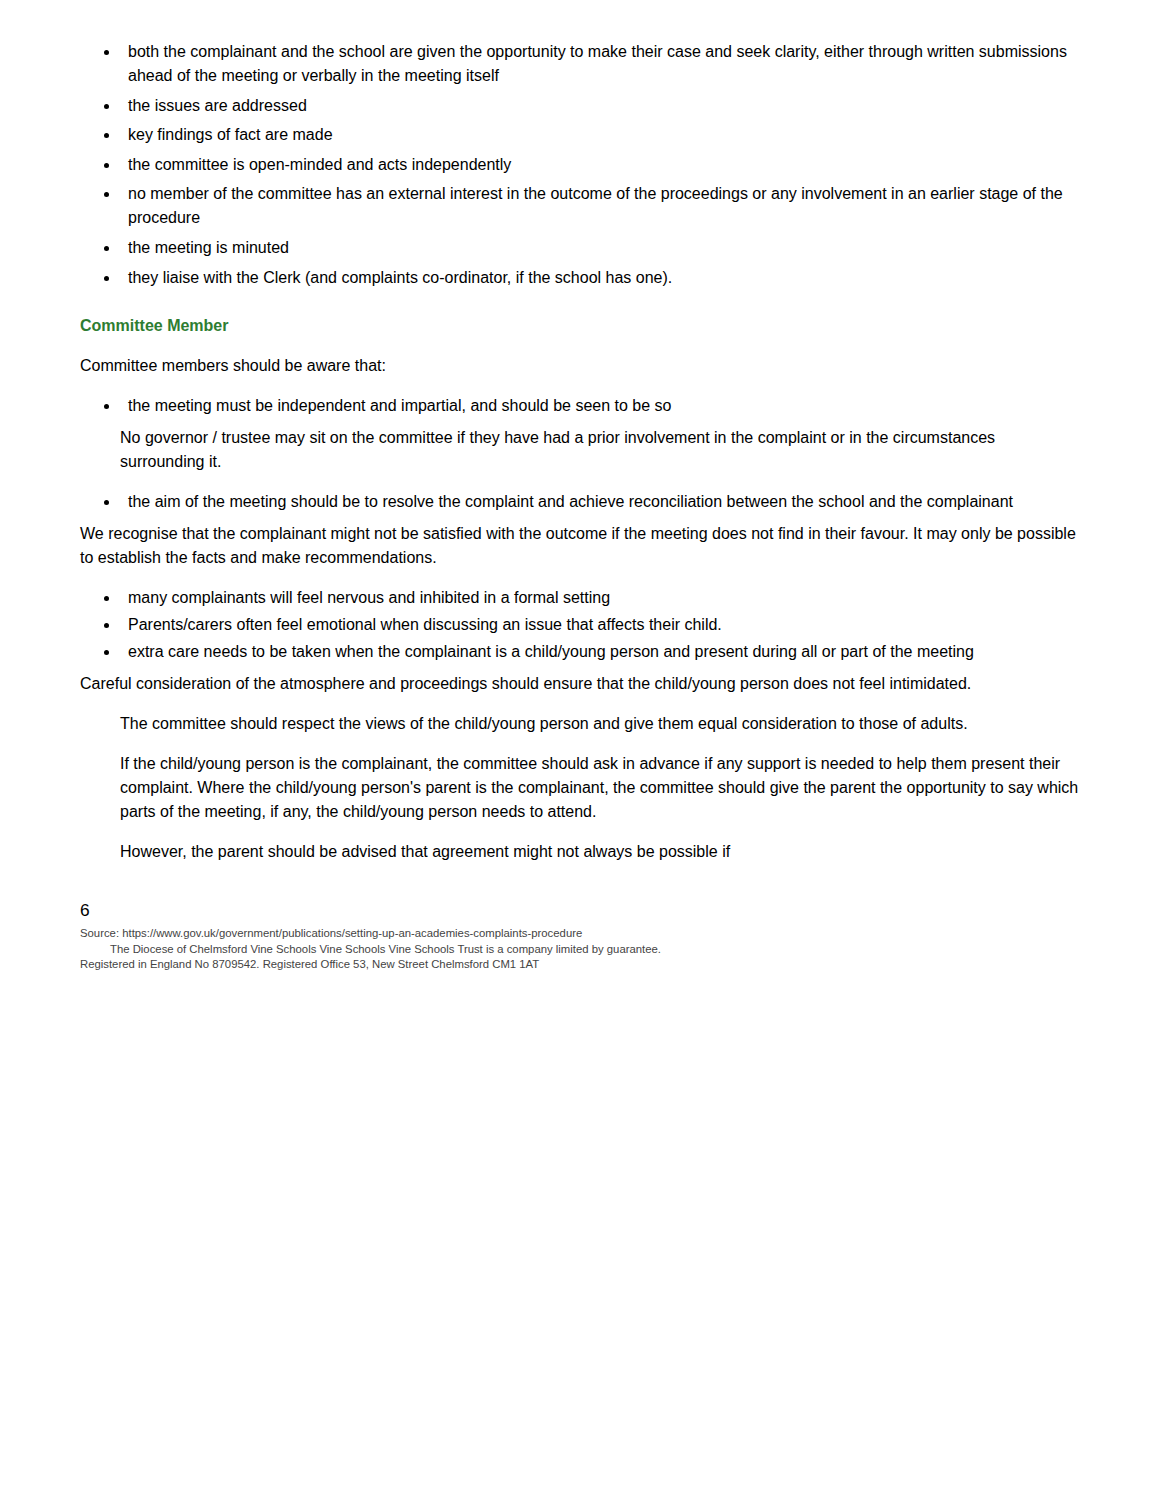both the complainant and the school are given the opportunity to make their case and seek clarity, either through written submissions ahead of the meeting or verbally in the meeting itself
the issues are addressed
key findings of fact are made
the committee is open-minded and acts independently
no member of the committee has an external interest in the outcome of the proceedings or any involvement in an earlier stage of the procedure
the meeting is minuted
they liaise with the Clerk (and complaints co-ordinator, if the school has one).
Committee Member
Committee members should be aware that:
the meeting must be independent and impartial, and should be seen to be so
No governor / trustee may sit on the committee if they have had a prior involvement in the complaint or in the circumstances surrounding it.
the aim of the meeting should be to resolve the complaint and achieve reconciliation between the school and the complainant
We recognise that the complainant might not be satisfied with the outcome if the meeting does not find in their favour. It may only be possible to establish the facts and make recommendations.
many complainants will feel nervous and inhibited in a formal setting
Parents/carers often feel emotional when discussing an issue that affects their child.
extra care needs to be taken when the complainant is a child/young person and present during all or part of the meeting
Careful consideration of the atmosphere and proceedings should ensure that the child/young person does not feel intimidated.
The committee should respect the views of the child/young person and give them equal consideration to those of adults.
If the child/young person is the complainant, the committee should ask in advance if any support is needed to help them present their complaint. Where the child/young person's parent is the complainant, the committee should give the parent the opportunity to say which parts of the meeting, if any, the child/young person needs to attend.
However, the parent should be advised that agreement might not always be possible if
6
Source: https://www.gov.uk/government/publications/setting-up-an-academies-complaints-procedure
The Diocese of Chelmsford Vine Schools Vine Schools Vine Schools Trust is a company limited by guarantee.
Registered in England No 8709542. Registered Office 53, New Street Chelmsford CM1 1AT